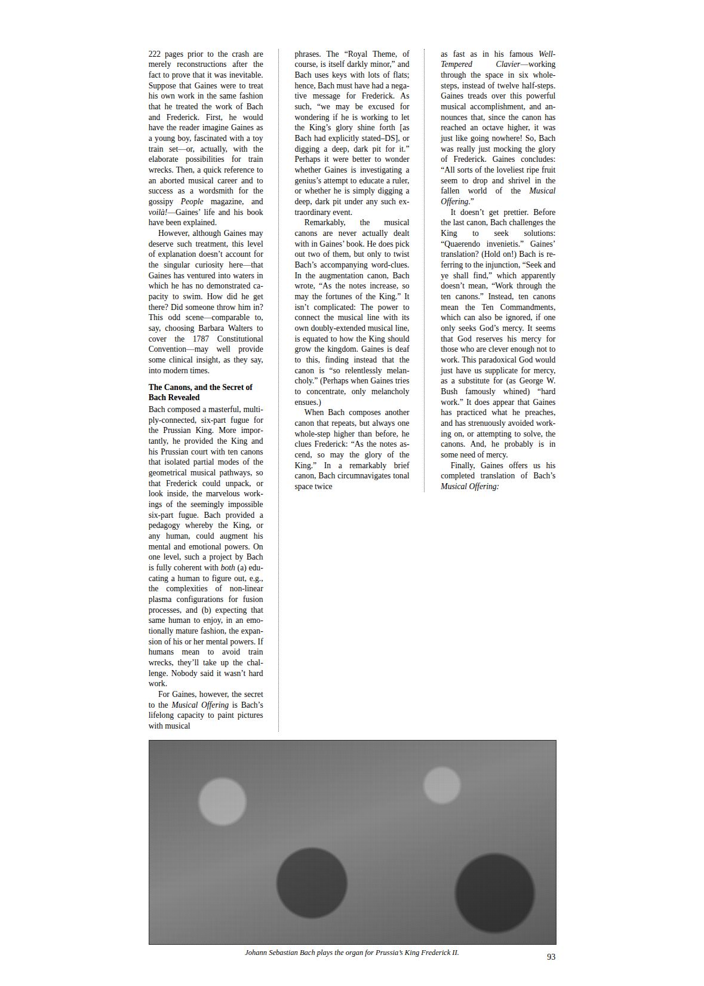222 pages prior to the crash are merely reconstructions after the fact to prove that it was inevitable. Suppose that Gaines were to treat his own work in the same fashion that he treated the work of Bach and Frederick. First, he would have the reader imagine Gaines as a young boy, fascinated with a toy train set—or, actually, with the elaborate possibilities for train wrecks. Then, a quick reference to an aborted musical career and to success as a wordsmith for the gossipy People magazine, and voilà!—Gaines’ life and his book have been explained.
However, although Gaines may deserve such treatment, this level of explanation doesn’t account for the singular curiosity here—that Gaines has ventured into waters in which he has no demonstrated capacity to swim. How did he get there? Did someone throw him in? This odd scene—comparable to, say, choosing Barbara Walters to cover the 1787 Constitutional Convention—may well provide some clinical insight, as they say, into modern times.
The Canons, and the Secret of Bach Revealed
Bach composed a masterful, multiply-connected, six-part fugue for the Prussian King. More importantly, he provided the King and his Prussian court with ten canons that isolated partial modes of the geometrical musical pathways, so that Frederick could unpack, or look inside, the marvelous workings of the seemingly impossible six-part fugue. Bach provided a pedagogy whereby the King, or any human, could augment his mental and emotional powers. On one level, such a project by Bach is fully coherent with both (a) educating a human to figure out, e.g., the complexities of non-linear plasma configurations for fusion processes, and (b) expecting that same human to enjoy, in an emotionally mature fashion, the expansion of his or her mental powers. If humans mean to avoid train wrecks, they’ll take up the challenge. Nobody said it wasn’t hard work.
For Gaines, however, the secret to the Musical Offering is Bach’s lifelong capacity to paint pictures with musical
phrases. The “Royal Theme, of course, is itself darkly minor,” and Bach uses keys with lots of flats; hence, Bach must have had a negative message for Frederick. As such, “we may be excused for wondering if he is working to let the King’s glory shine forth [as Bach had explicitly stated–DS], or digging a deep, dark pit for it.” Perhaps it were better to wonder whether Gaines is investigating a genius’s attempt to educate a ruler, or whether he is simply digging a deep, dark pit under any such extraordinary event.
Remarkably, the musical canons are never actually dealt with in Gaines’ book. He does pick out two of them, but only to twist Bach’s accompanying word-clues. In the augmentation canon, Bach wrote, “As the notes increase, so may the fortunes of the King.” It isn’t complicated: The power to connect the musical line with its own doubly-extended musical line, is equated to how the King should grow the kingdom. Gaines is deaf to this, finding instead that the canon is “so relentlessly melancholy.” (Perhaps when Gaines tries to concentrate, only melancholy ensues.)
When Bach composes another canon that repeats, but always one whole-step higher than before, he clues Frederick: “As the notes ascend, so may the glory of the King.” In a remarkably brief canon, Bach circumnavigates tonal space twice
as fast as in his famous Well-Tempered Clavier—working through the space in six whole-steps, instead of twelve half-steps. Gaines treads over this powerful musical accomplishment, and announces that, since the canon has reached an octave higher, it was just like going nowhere! So, Bach was really just mocking the glory of Frederick. Gaines concludes: “All sorts of the loveliest ripe fruit seem to drop and shrivel in the fallen world of the Musical Offering.”
It doesn’t get prettier. Before the last canon, Bach challenges the King to seek solutions: “Quaerendo invenietis.” Gaines’ translation? (Hold on!) Bach is referring to the injunction, “Seek and ye shall find,” which apparently doesn’t mean, “Work through the ten canons.” Instead, ten canons mean the Ten Commandments, which can also be ignored, if one only seeks God’s mercy. It seems that God reserves his mercy for those who are clever enough not to work. This paradoxical God would just have us supplicate for mercy, as a substitute for (as George W. Bush famously whined) “hard work.” It does appear that Gaines has practiced what he preaches, and has strenuously avoided working on, or attempting to solve, the canons. And, he probably is in some need of mercy.
Finally, Gaines offers us his completed translation of Bach’s Musical Offering:
Johann Sebastian Bach plays the organ for Prussia’s King Frederick II.
93